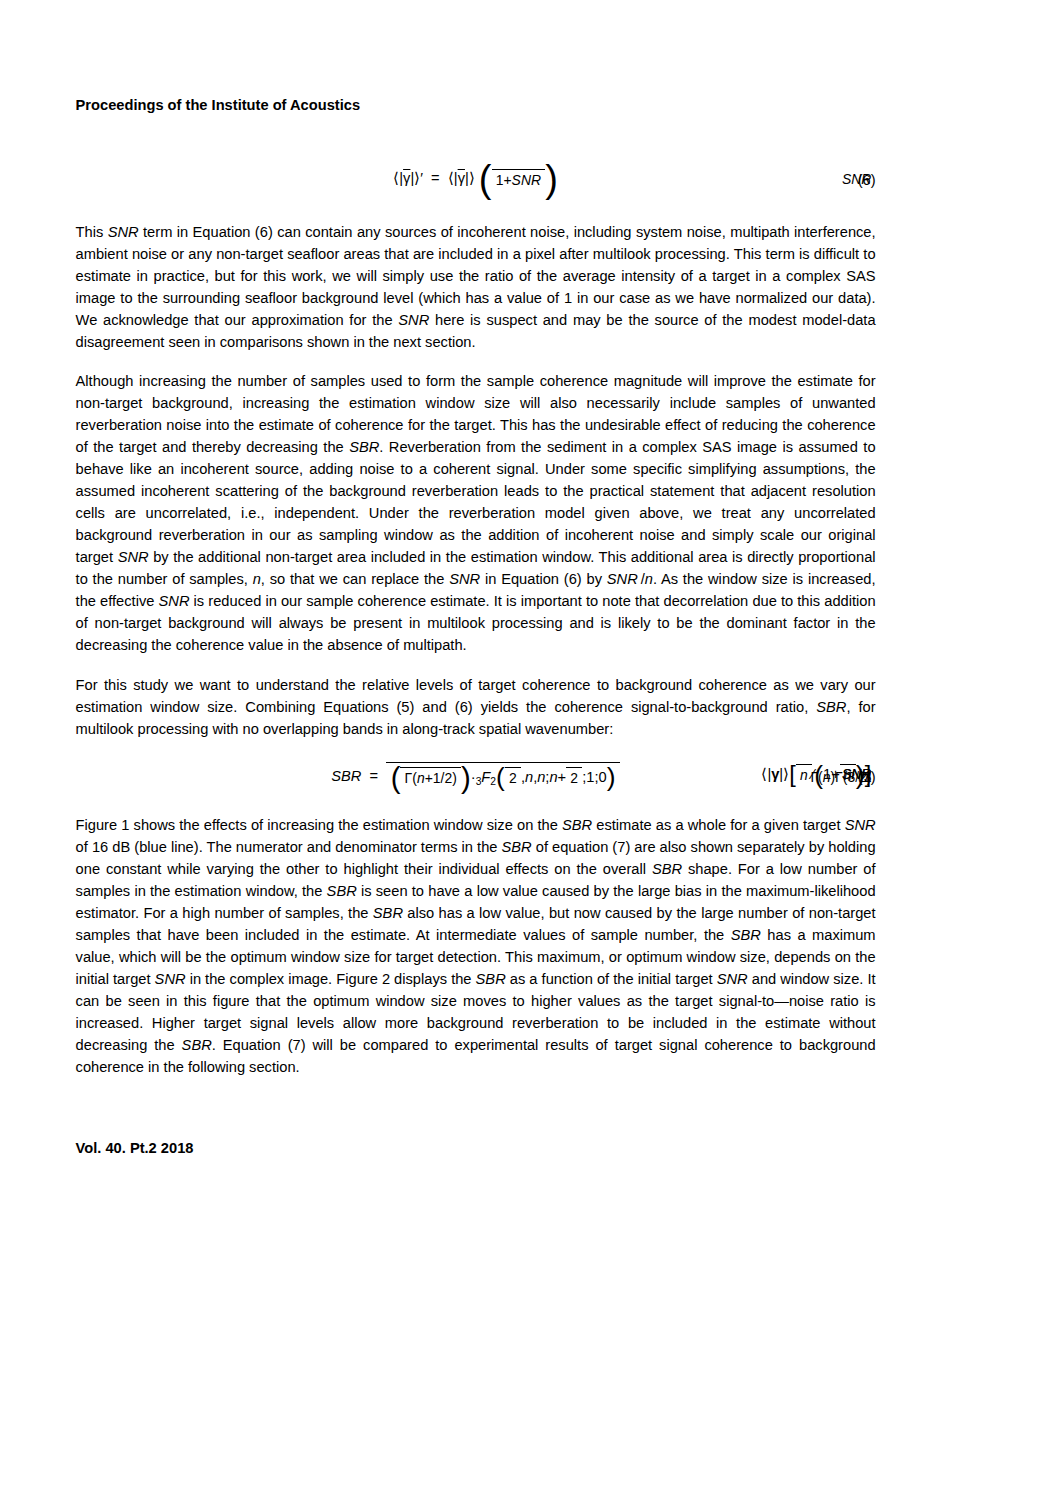Proceedings of the Institute of Acoustics
⟨|γ|⟩′ = ⟨|γ|⟩ (SNR 1+SNR)
(6)
This SNR term in Equation (6) can contain any sources of incoherent noise, including system noise, multipath interference, ambient noise or any non-target seafloor areas that are included in a pixel after multilook processing. This term is difficult to estimate in practice, but for this work, we will simply use the ratio of the average intensity of a target in a complex SAS image to the surrounding seafloor background level (which has a value of 1 in our case as we have normalized our data). We acknowledge that our approximation for the SNR here is suspect and may be the source of the modest model-data disagreement seen in comparisons shown in the next section.
Although increasing the number of samples used to form the sample coherence magnitude will improve the estimate for non-target background, increasing the estimation window size will also necessarily include samples of unwanted reverberation noise into the estimate of coherence for the target. This has the undesirable effect of reducing the coherence of the target and thereby decreasing the SBR. Reverberation from the sediment in a complex SAS image is assumed to behave like an incoherent source, adding noise to a coherent signal. Under some specific simplifying assumptions, the assumed incoherent scattering of the background reverberation leads to the practical statement that adjacent resolution cells are uncorrelated, i.e., independent. Under the reverberation model given above, we treat any uncorrelated background reverberation in our as sampling window as the addition of incoherent noise and simply scale our original target SNR by the additional non-target area included in the estimation window. This additional area is directly proportional to the number of samples, n, so that we can replace the SNR in Equation (6) by SNR /n. As the window size is increased, the effective SNR is reduced in our sample coherence estimate. It is important to note that decorrelation due to this addition of non-target background will always be present in multilook processing and is likely to be the dominant factor in the decreasing the coherence value in the absence of multipath.
For this study we want to understand the relative levels of target coherence to background coherence as we vary our estimation window size. Combining Equations (5) and (6) yields the coherence signal-to-background ratio, SBR, for multilook processing with no overlapping bands in along-track spatial wavenumber:
SBR = ⟨|γ|⟩[SNR n∕(1+SNR n)] (Γ(n)Γ(3/2) Γ(n+1/2))·3F2(32,n,n;n+12;1;0)
(7)
Figure 1 shows the effects of increasing the estimation window size on the SBR estimate as a whole for a given target SNR of 16 dB (blue line). The numerator and denominator terms in the SBR of equation (7) are also shown separately by holding one constant while varying the other to highlight their individual effects on the overall SBR shape. For a low number of samples in the estimation window, the SBR is seen to have a low value caused by the large bias in the maximum-likelihood estimator. For a high number of samples, the SBR also has a low value, but now caused by the large number of non-target samples that have been included in the estimate. At intermediate values of sample number, the SBR has a maximum value, which will be the optimum window size for target detection. This maximum, or optimum window size, depends on the initial target SNR in the complex image. Figure 2 displays the SBR as a function of the initial target SNR and window size. It can be seen in this figure that the optimum window size moves to higher values as the target signal-to—noise ratio is increased. Higher target signal levels allow more background reverberation to be included in the estimate without decreasing the SBR. Equation (7) will be compared to experimental results of target signal coherence to background coherence in the following section.
Vol. 40. Pt.2 2018